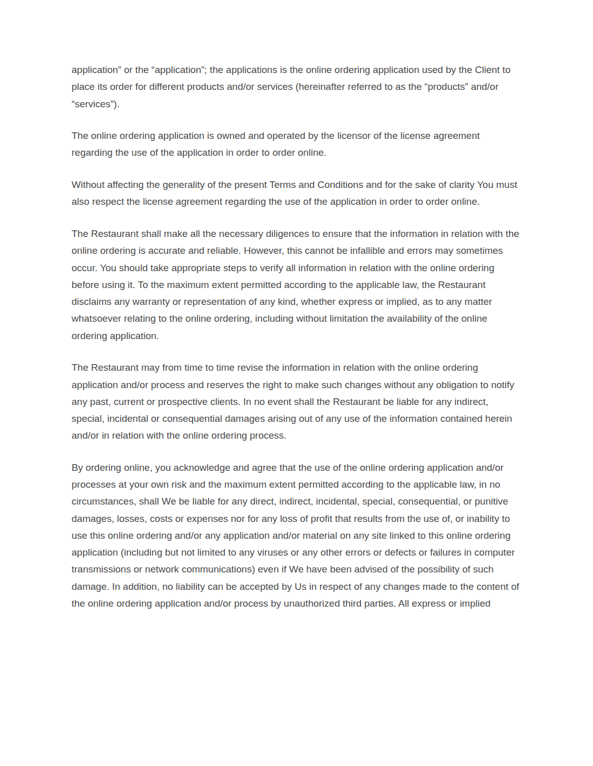application” or the “application”; the applications is the online ordering application used by the Client to place its order for different products and/or services (hereinafter referred to as the “products” and/or “services”).
The online ordering application is owned and operated by the licensor of the license agreement regarding the use of the application in order to order online.
Without affecting the generality of the present Terms and Conditions and for the sake of clarity You must also respect the license agreement regarding the use of the application in order to order online.
The Restaurant shall make all the necessary diligences to ensure that the information in relation with the online ordering is accurate and reliable. However, this cannot be infallible and errors may sometimes occur. You should take appropriate steps to verify all information in relation with the online ordering before using it. To the maximum extent permitted according to the applicable law, the Restaurant disclaims any warranty or representation of any kind, whether express or implied, as to any matter whatsoever relating to the online ordering, including without limitation the availability of the online ordering application.
The Restaurant may from time to time revise the information in relation with the online ordering application and/or process and reserves the right to make such changes without any obligation to notify any past, current or prospective clients. In no event shall the Restaurant be liable for any indirect, special, incidental or consequential damages arising out of any use of the information contained herein and/or in relation with the online ordering process.
By ordering online, you acknowledge and agree that the use of the online ordering application and/or processes at your own risk and the maximum extent permitted according to the applicable law, in no circumstances, shall We be liable for any direct, indirect, incidental, special, consequential, or punitive damages, losses, costs or expenses nor for any loss of profit that results from the use of, or inability to use this online ordering and/or any application and/or material on any site linked to this online ordering application (including but not limited to any viruses or any other errors or defects or failures in computer transmissions or network communications) even if We have been advised of the possibility of such damage. In addition, no liability can be accepted by Us in respect of any changes made to the content of the online ordering application and/or process by unauthorized third parties. All express or implied